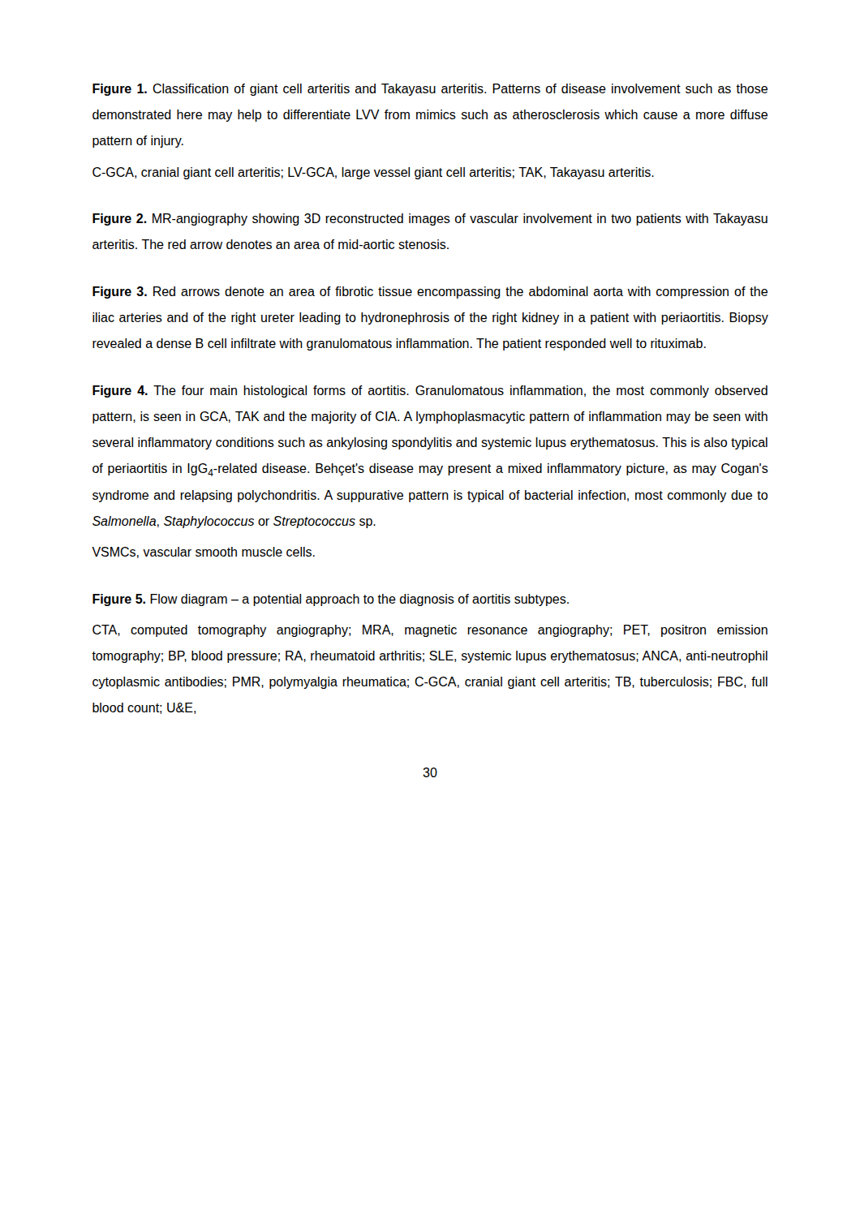Figure 1. Classification of giant cell arteritis and Takayasu arteritis. Patterns of disease involvement such as those demonstrated here may help to differentiate LVV from mimics such as atherosclerosis which cause a more diffuse pattern of injury.
C-GCA, cranial giant cell arteritis; LV-GCA, large vessel giant cell arteritis; TAK, Takayasu arteritis.
Figure 2. MR-angiography showing 3D reconstructed images of vascular involvement in two patients with Takayasu arteritis. The red arrow denotes an area of mid-aortic stenosis.
Figure 3. Red arrows denote an area of fibrotic tissue encompassing the abdominal aorta with compression of the iliac arteries and of the right ureter leading to hydronephrosis of the right kidney in a patient with periaortitis. Biopsy revealed a dense B cell infiltrate with granulomatous inflammation. The patient responded well to rituximab.
Figure 4. The four main histological forms of aortitis. Granulomatous inflammation, the most commonly observed pattern, is seen in GCA, TAK and the majority of CIA. A lymphoplasmacytic pattern of inflammation may be seen with several inflammatory conditions such as ankylosing spondylitis and systemic lupus erythematosus. This is also typical of periaortitis in IgG4-related disease. Behçet's disease may present a mixed inflammatory picture, as may Cogan's syndrome and relapsing polychondritis. A suppurative pattern is typical of bacterial infection, most commonly due to Salmonella, Staphylococcus or Streptococcus sp.
VSMCs, vascular smooth muscle cells.
Figure 5. Flow diagram – a potential approach to the diagnosis of aortitis subtypes.
CTA, computed tomography angiography; MRA, magnetic resonance angiography; PET, positron emission tomography; BP, blood pressure; RA, rheumatoid arthritis; SLE, systemic lupus erythematosus; ANCA, anti-neutrophil cytoplasmic antibodies; PMR, polymyalgia rheumatica; C-GCA, cranial giant cell arteritis; TB, tuberculosis; FBC, full blood count; U&E,
30